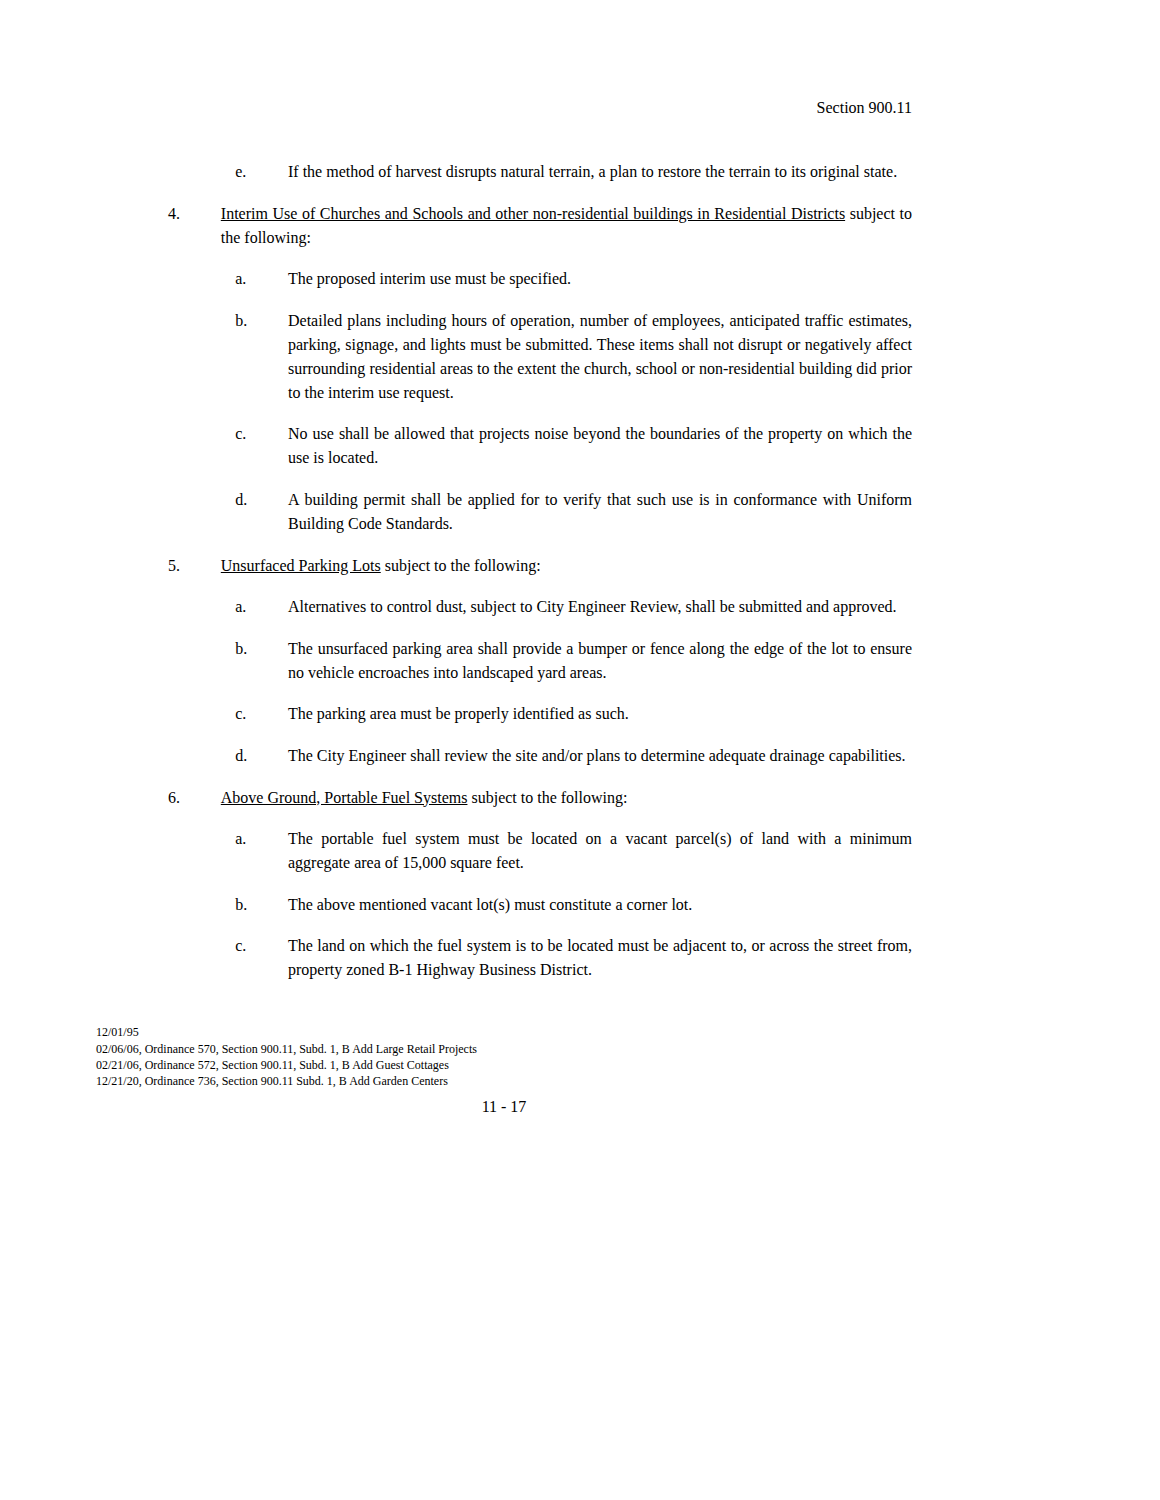Section 900.11
e.
If the method of harvest disrupts natural terrain, a plan to restore the terrain to its original state.
4.
Interim Use of Churches and Schools and other non-residential buildings in Residential Districts subject to the following:
a.
The proposed interim use must be specified.
b.
Detailed plans including hours of operation, number of employees, anticipated traffic estimates, parking, signage, and lights must be submitted. These items shall not disrupt or negatively affect surrounding residential areas to the extent the church, school or non-residential building did prior to the interim use request.
c.
No use shall be allowed that projects noise beyond the boundaries of the property on which the use is located.
d.
A building permit shall be applied for to verify that such use is in conformance with Uniform Building Code Standards.
5.
Unsurfaced Parking Lots subject to the following:
a.
Alternatives to control dust, subject to City Engineer Review, shall be submitted and approved.
b.
The unsurfaced parking area shall provide a bumper or fence along the edge of the lot to ensure no vehicle encroaches into landscaped yard areas.
c.
The parking area must be properly identified as such.
d.
The City Engineer shall review the site and/or plans to determine adequate drainage capabilities.
6.
Above Ground, Portable Fuel Systems subject to the following:
a.
The portable fuel system must be located on a vacant parcel(s) of land with a minimum aggregate area of 15,000 square feet.
b.
The above mentioned vacant lot(s) must constitute a corner lot.
c.
The land on which the fuel system is to be located must be adjacent to, or across the street from, property zoned B-1 Highway Business District.
12/01/95
02/06/06, Ordinance 570, Section 900.11, Subd. 1, B Add Large Retail Projects
02/21/06, Ordinance 572, Section 900.11, Subd. 1, B Add Guest Cottages
12/21/20, Ordinance 736, Section 900.11 Subd. 1, B Add Garden Centers
11 - 17